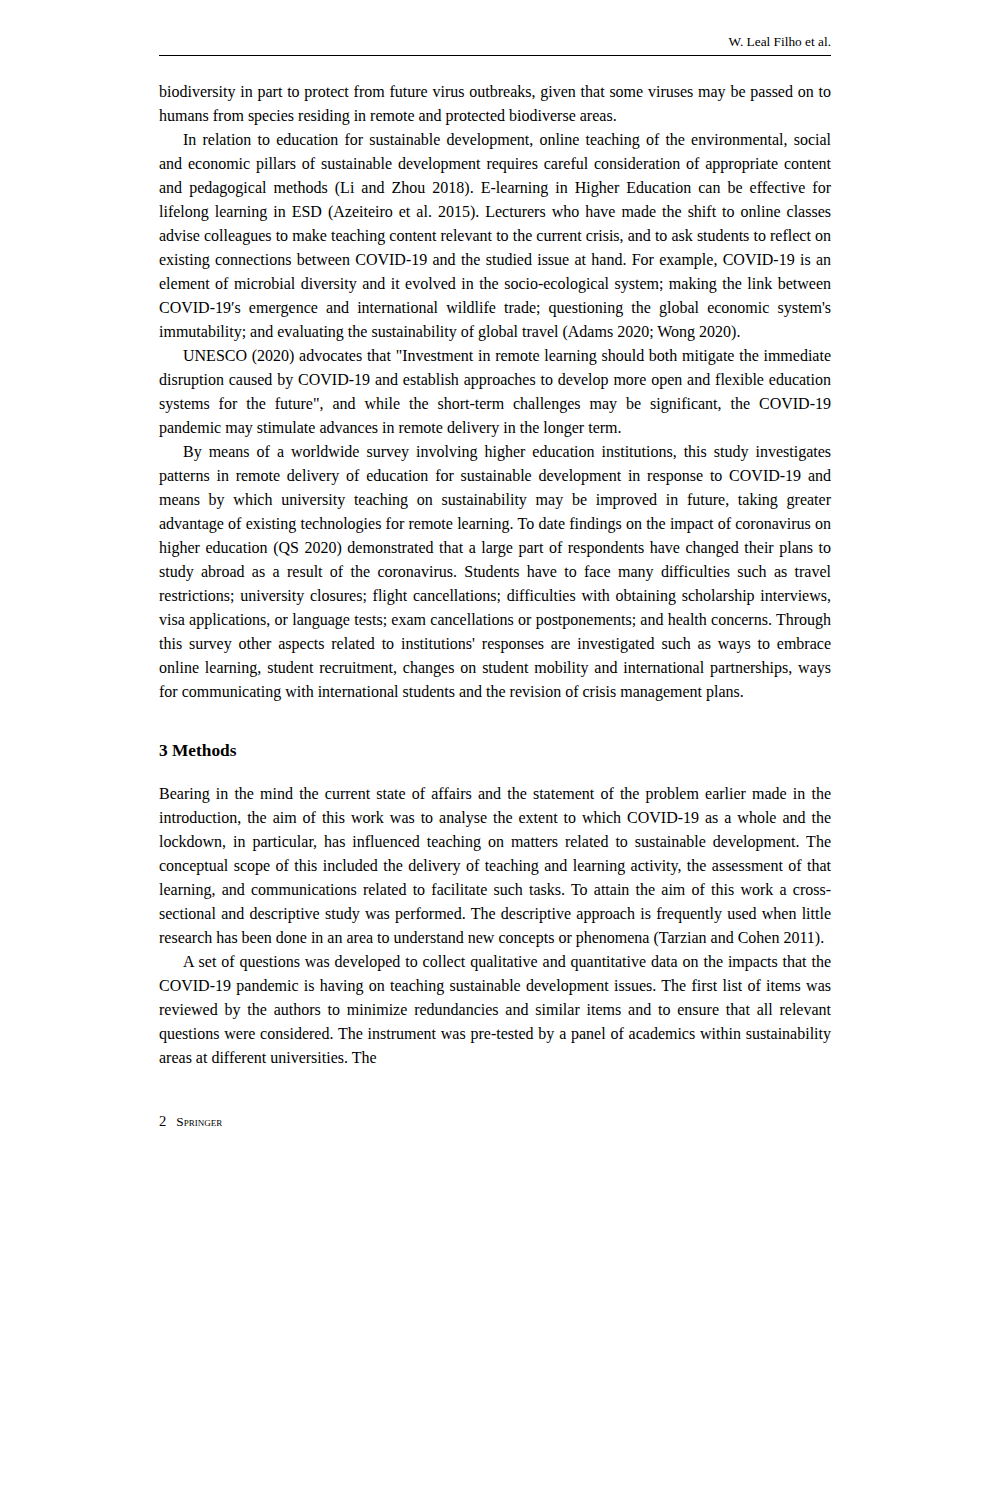W. Leal Filho et al.
biodiversity in part to protect from future virus outbreaks, given that some viruses may be passed on to humans from species residing in remote and protected biodiverse areas.
In relation to education for sustainable development, online teaching of the environmental, social and economic pillars of sustainable development requires careful consideration of appropriate content and pedagogical methods (Li and Zhou 2018). E-learning in Higher Education can be effective for lifelong learning in ESD (Azeiteiro et al. 2015). Lecturers who have made the shift to online classes advise colleagues to make teaching content relevant to the current crisis, and to ask students to reflect on existing connections between COVID-19 and the studied issue at hand. For example, COVID-19 is an element of microbial diversity and it evolved in the socio-ecological system; making the link between COVID-19′s emergence and international wildlife trade; questioning the global economic system's immutability; and evaluating the sustainability of global travel (Adams 2020; Wong 2020).
UNESCO (2020) advocates that "Investment in remote learning should both mitigate the immediate disruption caused by COVID-19 and establish approaches to develop more open and flexible education systems for the future", and while the short-term challenges may be significant, the COVID-19 pandemic may stimulate advances in remote delivery in the longer term.
By means of a worldwide survey involving higher education institutions, this study investigates patterns in remote delivery of education for sustainable development in response to COVID-19 and means by which university teaching on sustainability may be improved in future, taking greater advantage of existing technologies for remote learning. To date findings on the impact of coronavirus on higher education (QS 2020) demonstrated that a large part of respondents have changed their plans to study abroad as a result of the coronavirus. Students have to face many difficulties such as travel restrictions; university closures; flight cancellations; difficulties with obtaining scholarship interviews, visa applications, or language tests; exam cancellations or postponements; and health concerns. Through this survey other aspects related to institutions' responses are investigated such as ways to embrace online learning, student recruitment, changes on student mobility and international partnerships, ways for communicating with international students and the revision of crisis management plans.
3 Methods
Bearing in the mind the current state of affairs and the statement of the problem earlier made in the introduction, the aim of this work was to analyse the extent to which COVID-19 as a whole and the lockdown, in particular, has influenced teaching on matters related to sustainable development. The conceptual scope of this included the delivery of teaching and learning activity, the assessment of that learning, and communications related to facilitate such tasks. To attain the aim of this work a cross-sectional and descriptive study was performed. The descriptive approach is frequently used when little research has been done in an area to understand new concepts or phenomena (Tarzian and Cohen 2011).
A set of questions was developed to collect qualitative and quantitative data on the impacts that the COVID-19 pandemic is having on teaching sustainable development issues. The first list of items was reviewed by the authors to minimize redundancies and similar items and to ensure that all relevant questions were considered. The instrument was pre-tested by a panel of academics within sustainability areas at different universities. The
2 Springer